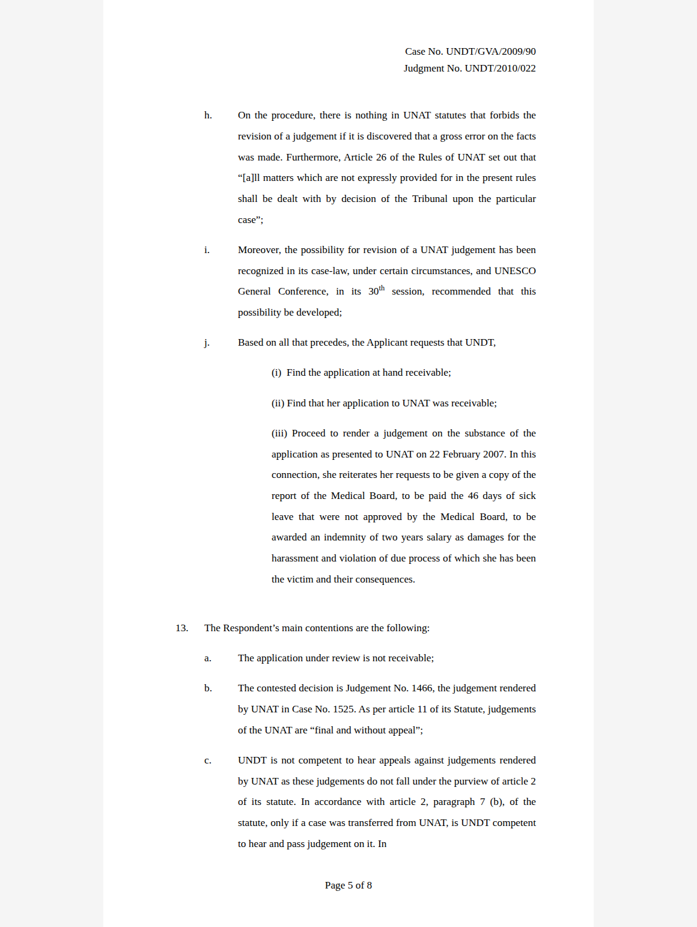Case No. UNDT/GVA/2009/90
Judgment No. UNDT/2010/022
h.
On the procedure, there is nothing in UNAT statutes that forbids the revision of a judgement if it is discovered that a gross error on the facts was made. Furthermore, Article 26 of the Rules of UNAT set out that “[a]ll matters which are not expressly provided for in the present rules shall be dealt with by decision of the Tribunal upon the particular case”;
i.
Moreover, the possibility for revision of a UNAT judgement has been recognized in its case-law, under certain circumstances, and UNESCO General Conference, in its 30th session, recommended that this possibility be developed;
j.
Based on all that precedes, the Applicant requests that UNDT,
(i) Find the application at hand receivable;
(ii) Find that her application to UNAT was receivable;
(iii) Proceed to render a judgement on the substance of the application as presented to UNAT on 22 February 2007. In this connection, she reiterates her requests to be given a copy of the report of the Medical Board, to be paid the 46 days of sick leave that were not approved by the Medical Board, to be awarded an indemnity of two years salary as damages for the harassment and violation of due process of which she has been the victim and their consequences.
13.
The Respondent’s main contentions are the following:
a.
The application under review is not receivable;
b.
The contested decision is Judgement No. 1466, the judgement rendered by UNAT in Case No. 1525. As per article 11 of its Statute, judgements of the UNAT are “final and without appeal”;
c.
UNDT is not competent to hear appeals against judgements rendered by UNAT as these judgements do not fall under the purview of article 2 of its statute. In accordance with article 2, paragraph 7 (b), of the statute, only if a case was transferred from UNAT, is UNDT competent to hear and pass judgement on it. In
Page 5 of 8